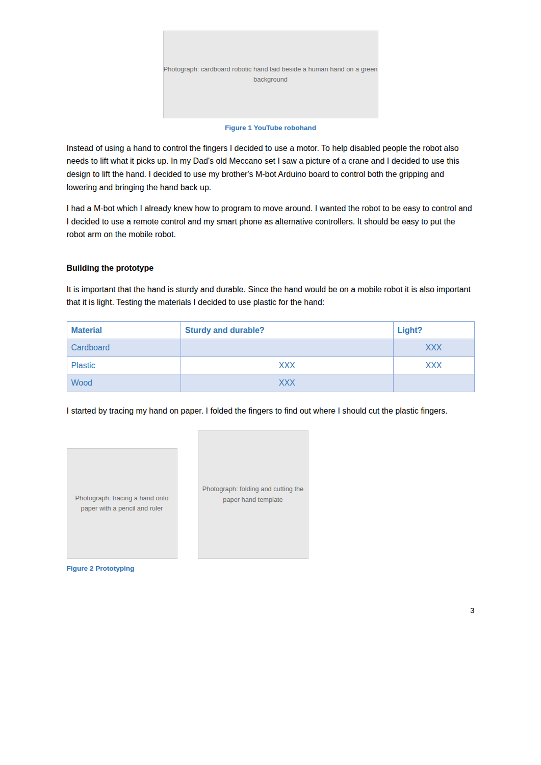Photograph: cardboard robotic hand laid beside a human hand on a green background
Figure 1 YouTube robohand
Instead of using a hand to control the fingers I decided to use a motor. To help disabled people the robot also needs to lift what it picks up. In my Dad's old Meccano set I saw a picture of a crane and I decided to use this design to lift the hand. I decided to use my brother's M-bot Arduino board to control both the gripping and lowering and bringing the hand back up.
I had a M-bot which I already knew how to program to move around. I wanted the robot to be easy to control and I decided to use a remote control and my smart phone as alternative controllers. It should be easy to put the robot arm on the mobile robot.
Building the prototype
It is important that the hand is sturdy and durable. Since the hand would be on a mobile robot it is also important that it is light. Testing the materials I decided to use plastic for the hand:
| Material | Sturdy and durable? | Light? |
| --- | --- | --- |
| Cardboard | | XXX |
| Plastic | XXX | XXX |
| Wood | XXX | |
I started by tracing my hand on paper. I folded the fingers to find out where I should cut the plastic fingers.
Photograph: tracing a hand onto paper with a pencil and ruler
Photograph: folding and cutting the paper hand template
Figure 2 Prototyping
3